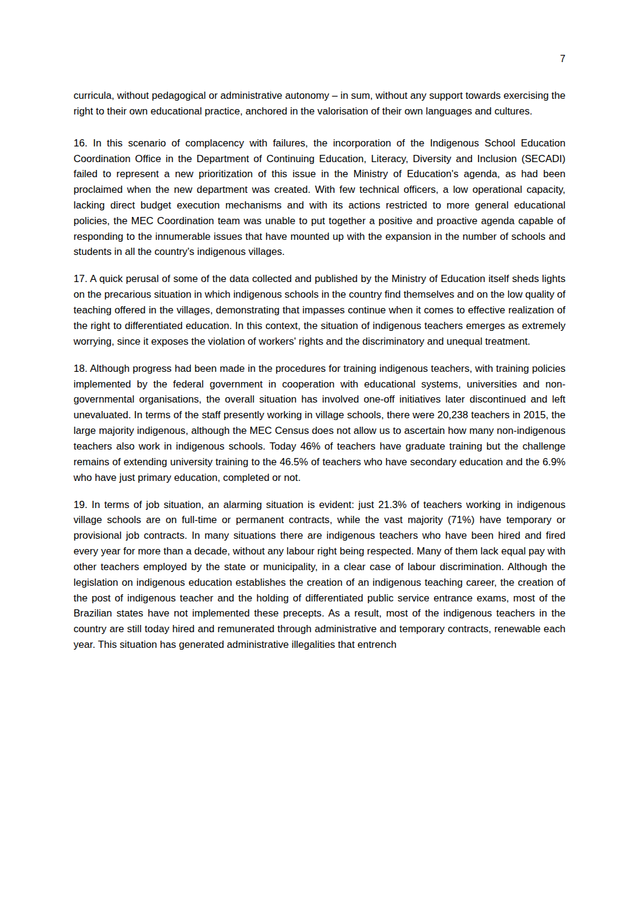7
curricula, without pedagogical or administrative autonomy – in sum, without any support towards exercising the right to their own educational practice, anchored in the valorisation of their own languages and cultures.
16. In this scenario of complacency with failures, the incorporation of the Indigenous School Education Coordination Office in the Department of Continuing Education, Literacy, Diversity and Inclusion (SECADI) failed to represent a new prioritization of this issue in the Ministry of Education's agenda, as had been proclaimed when the new department was created. With few technical officers, a low operational capacity, lacking direct budget execution mechanisms and with its actions restricted to more general educational policies, the MEC Coordination team was unable to put together a positive and proactive agenda capable of responding to the innumerable issues that have mounted up with the expansion in the number of schools and students in all the country's indigenous villages.
17. A quick perusal of some of the data collected and published by the Ministry of Education itself sheds lights on the precarious situation in which indigenous schools in the country find themselves and on the low quality of teaching offered in the villages, demonstrating that impasses continue when it comes to effective realization of the right to differentiated education. In this context, the situation of indigenous teachers emerges as extremely worrying, since it exposes the violation of workers' rights and the discriminatory and unequal treatment.
18. Although progress had been made in the procedures for training indigenous teachers, with training policies implemented by the federal government in cooperation with educational systems, universities and non-governmental organisations, the overall situation has involved one-off initiatives later discontinued and left unevaluated. In terms of the staff presently working in village schools, there were 20,238 teachers in 2015, the large majority indigenous, although the MEC Census does not allow us to ascertain how many non-indigenous teachers also work in indigenous schools. Today 46% of teachers have graduate training but the challenge remains of extending university training to the 46.5% of teachers who have secondary education and the 6.9% who have just primary education, completed or not.
19. In terms of job situation, an alarming situation is evident: just 21.3% of teachers working in indigenous village schools are on full-time or permanent contracts, while the vast majority (71%) have temporary or provisional job contracts. In many situations there are indigenous teachers who have been hired and fired every year for more than a decade, without any labour right being respected. Many of them lack equal pay with other teachers employed by the state or municipality, in a clear case of labour discrimination. Although the legislation on indigenous education establishes the creation of an indigenous teaching career, the creation of the post of indigenous teacher and the holding of differentiated public service entrance exams, most of the Brazilian states have not implemented these precepts. As a result, most of the indigenous teachers in the country are still today hired and remunerated through administrative and temporary contracts, renewable each year. This situation has generated administrative illegalities that entrench